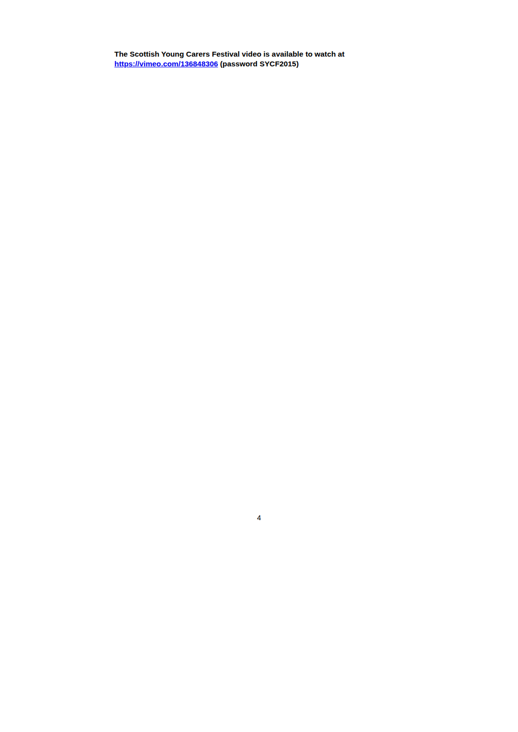The Scottish Young Carers Festival video is available to watch at https://vimeo.com/136848306 (password SYCF2015)
4